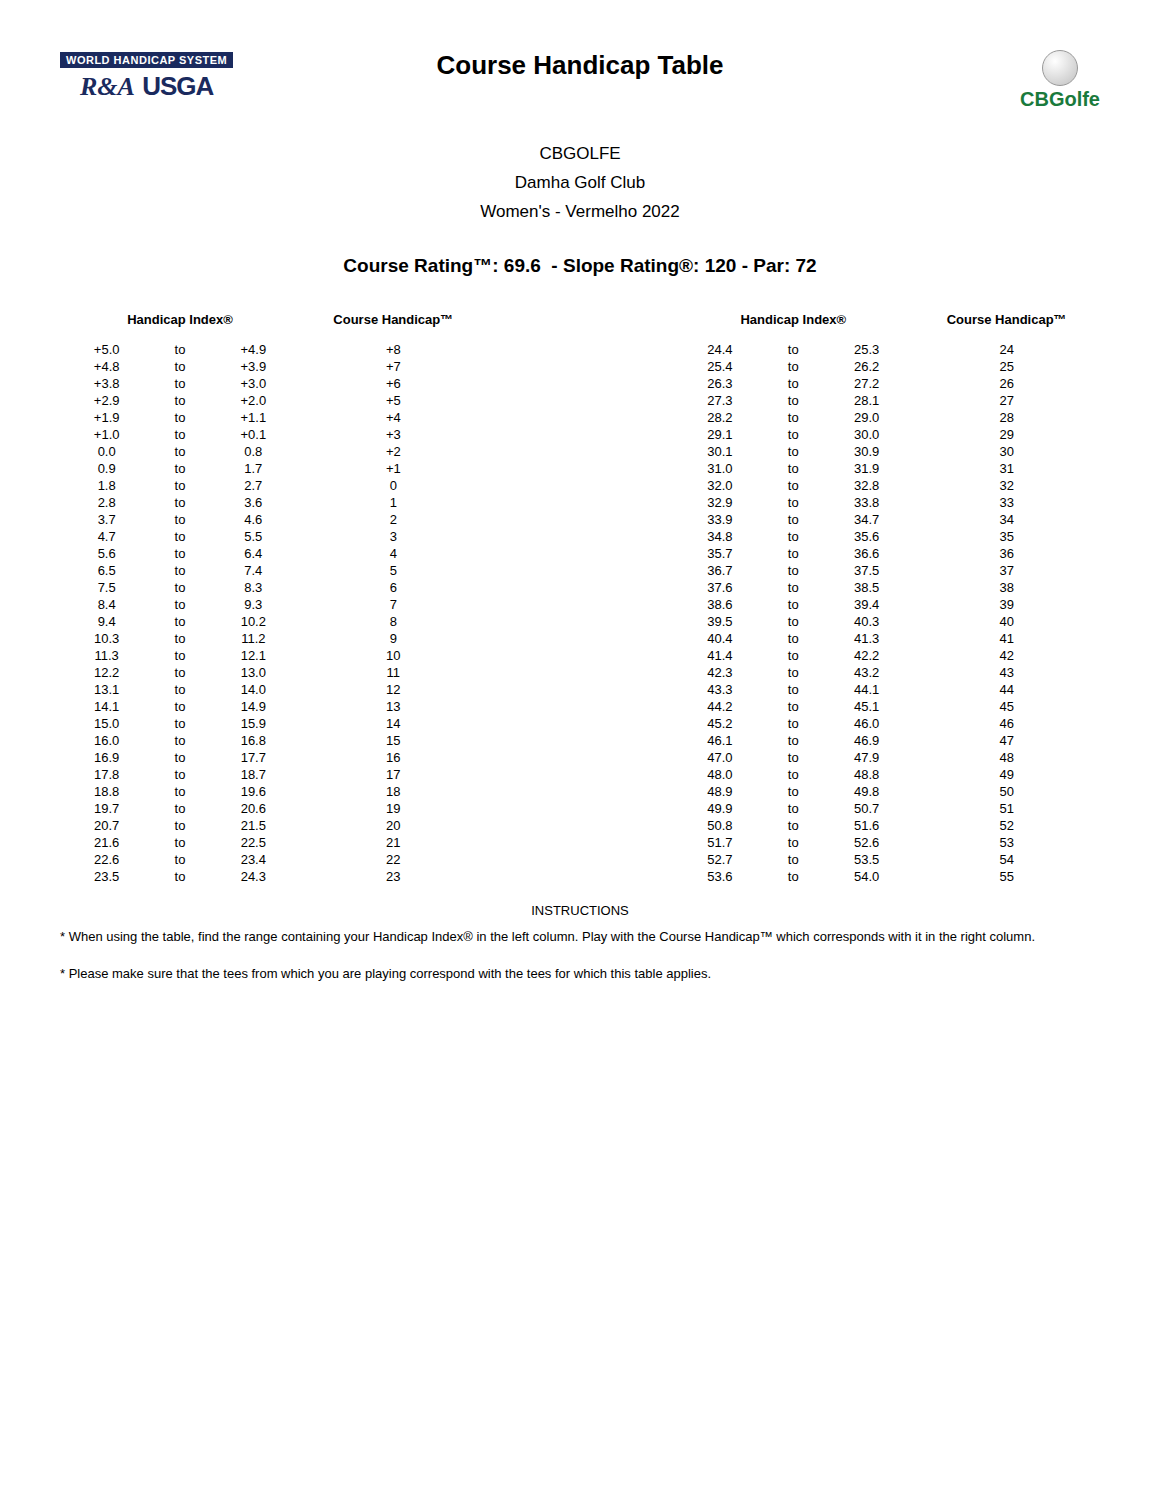WORLD HANDICAP SYSTEM
R&A USGA
CB Golfe
Course Handicap Table
CBGOLFE
Damha Golf Club
Women's - Vermelho 2022
Course Rating™: 69.6 - Slope Rating®: 120 - Par: 72
| Handicap Index® | Course Handicap™ | | Handicap Index® | Course Handicap™ |
| --- | --- | --- | --- | --- |
| +5.0 | to | +4.9 | +8 | | 24.4 | to | 25.3 | 24 |
| +4.8 | to | +3.9 | +7 | | 25.4 | to | 26.2 | 25 |
| +3.8 | to | +3.0 | +6 | | 26.3 | to | 27.2 | 26 |
| +2.9 | to | +2.0 | +5 | | 27.3 | to | 28.1 | 27 |
| +1.9 | to | +1.1 | +4 | | 28.2 | to | 29.0 | 28 |
| +1.0 | to | +0.1 | +3 | | 29.1 | to | 30.0 | 29 |
| 0.0 | to | 0.8 | +2 | | 30.1 | to | 30.9 | 30 |
| 0.9 | to | 1.7 | +1 | | 31.0 | to | 31.9 | 31 |
| 1.8 | to | 2.7 | 0 | | 32.0 | to | 32.8 | 32 |
| 2.8 | to | 3.6 | 1 | | 32.9 | to | 33.8 | 33 |
| 3.7 | to | 4.6 | 2 | | 33.9 | to | 34.7 | 34 |
| 4.7 | to | 5.5 | 3 | | 34.8 | to | 35.6 | 35 |
| 5.6 | to | 6.4 | 4 | | 35.7 | to | 36.6 | 36 |
| 6.5 | to | 7.4 | 5 | | 36.7 | to | 37.5 | 37 |
| 7.5 | to | 8.3 | 6 | | 37.6 | to | 38.5 | 38 |
| 8.4 | to | 9.3 | 7 | | 38.6 | to | 39.4 | 39 |
| 9.4 | to | 10.2 | 8 | | 39.5 | to | 40.3 | 40 |
| 10.3 | to | 11.2 | 9 | | 40.4 | to | 41.3 | 41 |
| 11.3 | to | 12.1 | 10 | | 41.4 | to | 42.2 | 42 |
| 12.2 | to | 13.0 | 11 | | 42.3 | to | 43.2 | 43 |
| 13.1 | to | 14.0 | 12 | | 43.3 | to | 44.1 | 44 |
| 14.1 | to | 14.9 | 13 | | 44.2 | to | 45.1 | 45 |
| 15.0 | to | 15.9 | 14 | | 45.2 | to | 46.0 | 46 |
| 16.0 | to | 16.8 | 15 | | 46.1 | to | 46.9 | 47 |
| 16.9 | to | 17.7 | 16 | | 47.0 | to | 47.9 | 48 |
| 17.8 | to | 18.7 | 17 | | 48.0 | to | 48.8 | 49 |
| 18.8 | to | 19.6 | 18 | | 48.9 | to | 49.8 | 50 |
| 19.7 | to | 20.6 | 19 | | 49.9 | to | 50.7 | 51 |
| 20.7 | to | 21.5 | 20 | | 50.8 | to | 51.6 | 52 |
| 21.6 | to | 22.5 | 21 | | 51.7 | to | 52.6 | 53 |
| 22.6 | to | 23.4 | 22 | | 52.7 | to | 53.5 | 54 |
| 23.5 | to | 24.3 | 23 | | 53.6 | to | 54.0 | 55 |
INSTRUCTIONS
* When using the table, find the range containing your Handicap Index® in the left column. Play with the Course Handicap™ which corresponds with it in the right column.
* Please make sure that the tees from which you are playing correspond with the tees for which this table applies.